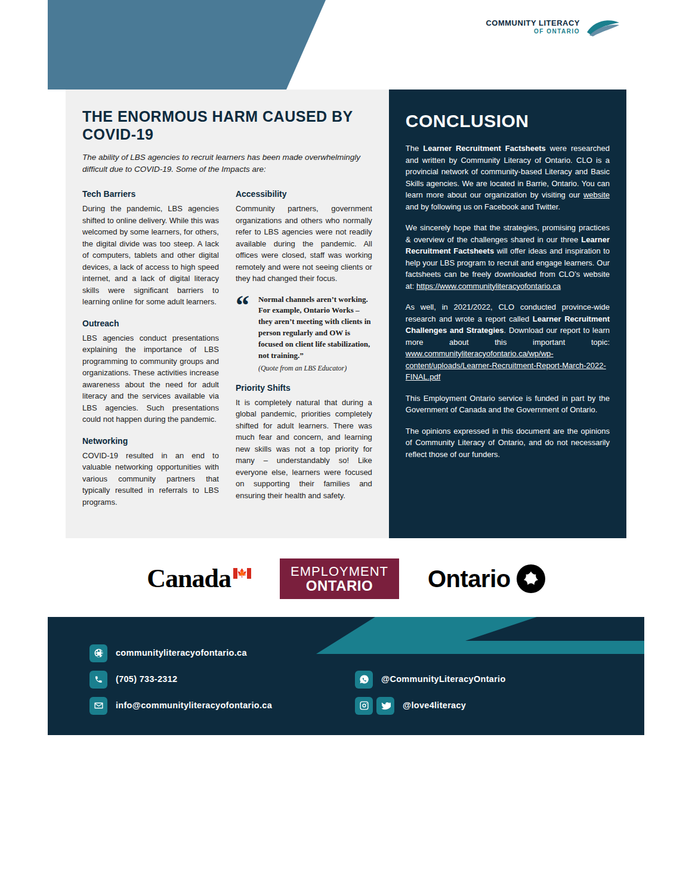COMMUNITY LITERACY OF ONTARIO
The Enormous Harm Caused by COVID-19
The ability of LBS agencies to recruit learners has been made overwhelmingly difficult due to COVID-19. Some of the Impacts are:
Tech Barriers
During the pandemic, LBS agencies shifted to online delivery. While this was welcomed by some learners, for others, the digital divide was too steep. A lack of computers, tablets and other digital devices, a lack of access to high speed internet, and a lack of digital literacy skills were significant barriers to learning online for some adult learners.
Outreach
LBS agencies conduct presentations explaining the importance of LBS programming to community groups and organizations. These activities increase awareness about the need for adult literacy and the services available via LBS agencies. Such presentations could not happen during the pandemic.
Networking
COVID-19 resulted in an end to valuable networking opportunities with various community partners that typically resulted in referrals to LBS programs.
Accessibility
Community partners, government organizations and others who normally refer to LBS agencies were not readily available during the pandemic. All offices were closed, staff was working remotely and were not seeing clients or they had changed their focus.
“
Normal channels aren’t working. For example, Ontario Works – they aren’t meeting with clients in person regularly and OW is focused on client life stabilization, not training.”
(Quote from an LBS Educator)
Priority Shifts
It is completely natural that during a global pandemic, priorities completely shifted for adult learners. There was much fear and concern, and learning new skills was not a top priority for many – understandably so! Like everyone else, learners were focused on supporting their families and ensuring their health and safety.
Conclusion
The Learner Recruitment Factsheets were researched and written by Community Literacy of Ontario. CLO is a provincial network of community-based Literacy and Basic Skills agencies. We are located in Barrie, Ontario. You can learn more about our organization by visiting our website and by following us on Facebook and Twitter.
We sincerely hope that the strategies, promising practices & overview of the challenges shared in our three Learner Recruitment Factsheets will offer ideas and inspiration to help your LBS program to recruit and engage learners. Our factsheets can be freely downloaded from CLO’s website at: https://www.communityliteracyofontario.ca
As well, in 2021/2022, CLO conducted province-wide research and wrote a report called Learner Recruitment Challenges and Strategies. Download our report to learn more about this important topic: www.communityliteracyofontario.ca/wp/wp-content/uploads/Learner-Recruitment-Report-March-2022-FINAL.pdf
This Employment Ontario service is funded in part by the Government of Canada and the Government of Ontario.
The opinions expressed in this document are the opinions of Community Literacy of Ontario, and do not necessarily reflect those of our funders.
Canada 🍁
EMPLOYMENT ONTARIO
Ontario
communityliteracyofontario.ca
(705) 733-2312
@CommunityLiteracyOntario
info@communityliteracyofontario.ca
@love4literacy